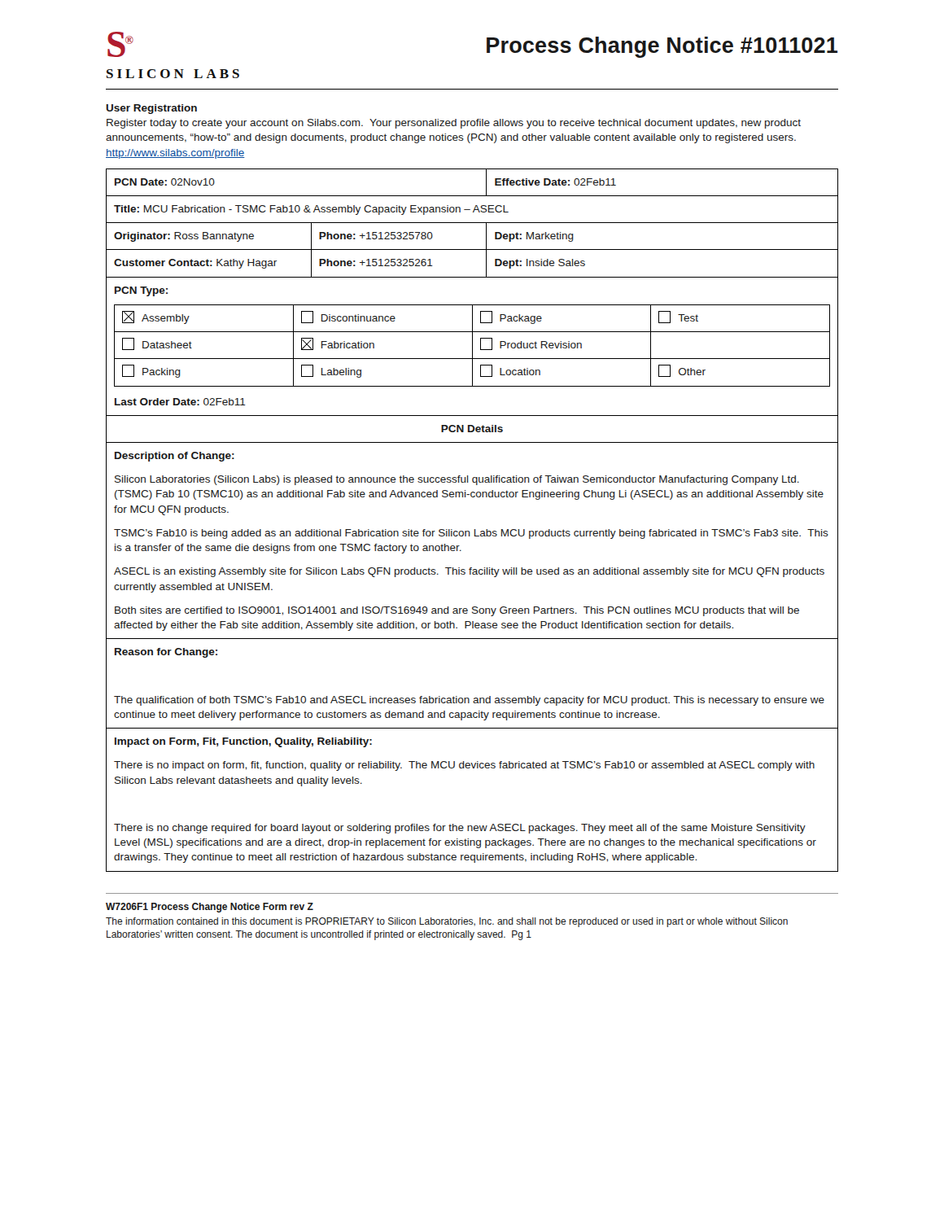S®
SILICON LABS
Process Change Notice #1011021
User Registration
Register today to create your account on Silabs.com. Your personalized profile allows you to receive technical document updates, new product announcements, “how-to” and design documents, product change notices (PCN) and other valuable content available only to registered users. http://www.silabs.com/profile
| PCN Date: 02Nov10 | Effective Date: 02Feb11 |
| Title: MCU Fabrication - TSMC Fab10 & Assembly Capacity Expansion – ASECL |
| Originator: Ross Bannatyne | Phone: +15125325780 | Dept: Marketing |
| Customer Contact: Kathy Hagar | Phone: +15125325261 | Dept: Inside Sales |
| PCN Type: / Assembly / Discontinuance / Package / Test / / Datasheet / Fabrication / Product Revision / / / Packing / Labeling / Location / Other / Last Order Date: 02Feb11 |
| PCN Details |
| Description of Change: Silicon Laboratories (Silicon Labs) is pleased to announce the successful qualification of Taiwan Semiconductor Manufacturing Company Ltd. (TSMC) Fab 10 (TSMC10) as an additional Fab site and Advanced Semi-conductor Engineering Chung Li (ASECL) as an additional Assembly site for MCU QFN products. TSMC’s Fab10 is being added as an additional Fabrication site for Silicon Labs MCU products currently being fabricated in TSMC’s Fab3 site. This is a transfer of the same die designs from one TSMC factory to another. ASECL is an existing Assembly site for Silicon Labs QFN products. This facility will be used as an additional assembly site for MCU QFN products currently assembled at UNISEM. Both sites are certified to ISO9001, ISO14001 and ISO/TS16949 and are Sony Green Partners. This PCN outlines MCU products that will be affected by either the Fab site addition, Assembly site addition, or both. Please see the Product Identification section for details. |
| Reason for Change: The qualification of both TSMC’s Fab10 and ASECL increases fabrication and assembly capacity for MCU product. This is necessary to ensure we continue to meet delivery performance to customers as demand and capacity requirements continue to increase. |
| Impact on Form, Fit, Function, Quality, Reliability: There is no impact on form, fit, function, quality or reliability. The MCU devices fabricated at TSMC’s Fab10 or assembled at ASECL comply with Silicon Labs relevant datasheets and quality levels. There is no change required for board layout or soldering profiles for the new ASECL packages. They meet all of the same Moisture Sensitivity Level (MSL) specifications and are a direct, drop-in replacement for existing packages. There are no changes to the mechanical specifications or drawings. They continue to meet all restriction of hazardous substance requirements, including RoHS, where applicable. |
W7206F1 Process Change Notice Form rev Z
The information contained in this document is PROPRIETARY to Silicon Laboratories, Inc. and shall not be reproduced or used in part or whole without Silicon Laboratories’ written consent. The document is uncontrolled if printed or electronically saved. Pg 1